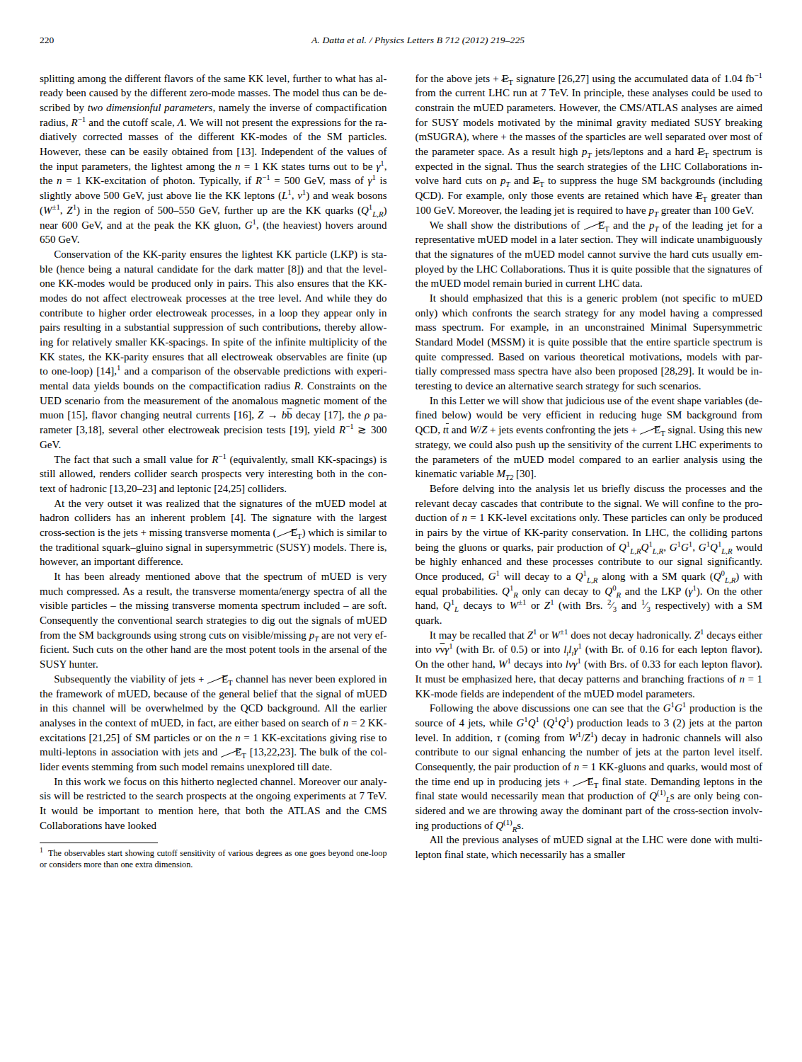220 A. Datta et al. / Physics Letters B 712 (2012) 219–225
splitting among the different flavors of the same KK level, further to what has already been caused by the different zero-mode masses. The model thus can be described by two dimensionful parameters, namely the inverse of compactification radius, R−1 and the cutoff scale, Λ. We will not present the expressions for the radiatively corrected masses of the different KK-modes of the SM particles. However, these can be easily obtained from [13]. Independent of the values of the input parameters, the lightest among the n = 1 KK states turns out to be γ1, the n = 1 KK-excitation of photon. Typically, if R−1 = 500 GeV, mass of γ1 is slightly above 500 GeV, just above lie the KK leptons (L1, ν1) and weak bosons (W±1, Z1) in the region of 500–550 GeV, further up are the KK quarks (Q1L,R) near 600 GeV, and at the peak the KK gluon, G1, (the heaviest) hovers around 650 GeV.
Conservation of the KK-parity ensures the lightest KK particle (LKP) is stable (hence being a natural candidate for the dark matter [8]) and that the level-one KK-modes would be produced only in pairs. This also ensures that the KK-modes do not affect electroweak processes at the tree level. And while they do contribute to higher order electroweak processes, in a loop they appear only in pairs resulting in a substantial suppression of such contributions, thereby allowing for relatively smaller KK-spacings. In spite of the infinite multiplicity of the KK states, the KK-parity ensures that all electroweak observables are finite (up to one-loop) [14],1 and a comparison of the observable predictions with experimental data yields bounds on the compactification radius R. Constraints on the UED scenario from the measurement of the anomalous magnetic moment of the muon [15], flavor changing neutral currents [16], Z → bb decay [17], the ρ parameter [3,18], several other electroweak precision tests [19], yield R−1 ≳ 300 GeV.
The fact that such a small value for R−1 (equivalently, small KK-spacings) is still allowed, renders collider search prospects very interesting both in the context of hadronic [13,20–23] and leptonic [24,25] colliders.
At the very outset it was realized that the signatures of the mUED model at hadron colliders has an inherent problem [4]. The signature with the largest cross-section is the jets + missing transverse momenta (ET) which is similar to the traditional squark–gluino signal in supersymmetric (SUSY) models. There is, however, an important difference.
It has been already mentioned above that the spectrum of mUED is very much compressed. As a result, the transverse momenta/energy spectra of all the visible particles – the missing transverse momenta spectrum included – are soft. Consequently the conventional search strategies to dig out the signals of mUED from the SM backgrounds using strong cuts on visible/missing pT are not very efficient. Such cuts on the other hand are the most potent tools in the arsenal of the SUSY hunter.
Subsequently the viability of jets + ET channel has never been explored in the framework of mUED, because of the general belief that the signal of mUED in this channel will be overwhelmed by the QCD background. All the earlier analyses in the context of mUED, in fact, are either based on search of n = 2 KK-excitations [21,25] of SM particles or on the n = 1 KK-excitations giving rise to multi-leptons in association with jets and ET [13,22,23]. The bulk of the collider events stemming from such model remains unexplored till date.
In this work we focus on this hitherto neglected channel. Moreover our analysis will be restricted to the search prospects at the ongoing experiments at 7 TeV. It would be important to mention here, that both the ATLAS and the CMS Collaborations have looked
1 The observables start showing cutoff sensitivity of various degrees as one goes beyond one-loop or considers more than one extra dimension.
for the above jets + ET signature [26,27] using the accumulated data of 1.04 fb−1 from the current LHC run at 7 TeV. In principle, these analyses could be used to constrain the mUED parameters. However, the CMS/ATLAS analyses are aimed for SUSY models motivated by the minimal gravity mediated SUSY breaking (mSUGRA), where + the masses of the sparticles are well separated over most of the parameter space. As a result high pT jets/leptons and a hard ET spectrum is expected in the signal. Thus the search strategies of the LHC Collaborations involve hard cuts on pT and ET to suppress the huge SM backgrounds (including QCD). For example, only those events are retained which have ET greater than 100 GeV. Moreover, the leading jet is required to have pT greater than 100 GeV.
We shall show the distributions of ET and the pT of the leading jet for a representative mUED model in a later section. They will indicate unambiguously that the signatures of the mUED model cannot survive the hard cuts usually employed by the LHC Collaborations. Thus it is quite possible that the signatures of the mUED model remain buried in current LHC data.
It should emphasized that this is a generic problem (not specific to mUED only) which confronts the search strategy for any model having a compressed mass spectrum. For example, in an unconstrained Minimal Supersymmetric Standard Model (MSSM) it is quite possible that the entire sparticle spectrum is quite compressed. Based on various theoretical motivations, models with partially compressed mass spectra have also been proposed [28,29]. It would be interesting to device an alternative search strategy for such scenarios.
In this Letter we will show that judicious use of the event shape variables (defined below) would be very efficient in reducing huge SM background from QCD, tt and W/Z + jets events confronting the jets + ET signal. Using this new strategy, we could also push up the sensitivity of the current LHC experiments to the parameters of the mUED model compared to an earlier analysis using the kinematic variable MT2 [30].
Before delving into the analysis let us briefly discuss the processes and the relevant decay cascades that contribute to the signal. We will confine to the production of n = 1 KK-level excitations only. These particles can only be produced in pairs by the virtue of KK-parity conservation. In LHC, the colliding partons being the gluons or quarks, pair production of Q1L,RQ1L,R, G1G1, G1Q1L,R would be highly enhanced and these processes contribute to our signal significantly. Once produced, G1 will decay to a Q1L,R along with a SM quark (Q0L,R) with equal probabilities. Q1R only can decay to Q0R and the LKP (γ1). On the other hand, Q1L decays to W±1 or Z1 (with Brs. 2⁄3 and 1⁄3 respectively) with a SM quark.
It may be recalled that Z1 or W±1 does not decay hadronically. Z1 decays either into ννγ1 (with Br. of 0.5) or into liliγ1 (with Br. of 0.16 for each lepton flavor). On the other hand, W1 decays into lνγ1 (with Brs. of 0.33 for each lepton flavor). It must be emphasized here, that decay patterns and branching fractions of n = 1 KK-mode fields are independent of the mUED model parameters.
Following the above discussions one can see that the G1G1 production is the source of 4 jets, while G1Q1 (Q1Q1) production leads to 3 (2) jets at the parton level. In addition, τ (coming from W1/Z1) decay in hadronic channels will also contribute to our signal enhancing the number of jets at the parton level itself. Consequently, the pair production of n = 1 KK-gluons and quarks, would most of the time end up in producing jets + ET final state. Demanding leptons in the final state would necessarily mean that production of Q(1)Ls are only being considered and we are throwing away the dominant part of the cross-section involving productions of Q(1)Rs.
All the previous analyses of mUED signal at the LHC were done with multi-lepton final state, which necessarily has a smaller